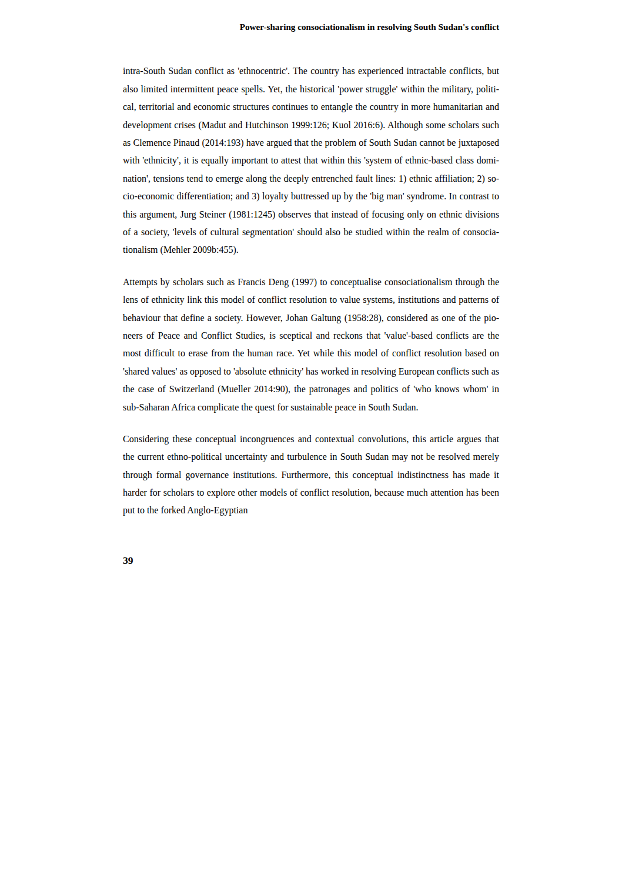Power-sharing consociationalism in resolving South Sudan's conflict
intra-South Sudan conflict as 'ethnocentric'. The country has experienced intractable conflicts, but also limited intermittent peace spells. Yet, the historical 'power struggle' within the military, political, territorial and economic structures continues to entangle the country in more humanitarian and development crises (Madut and Hutchinson 1999:126; Kuol 2016:6). Although some scholars such as Clemence Pinaud (2014:193) have argued that the problem of South Sudan cannot be juxtaposed with 'ethnicity', it is equally important to attest that within this 'system of ethnic-based class domination', tensions tend to emerge along the deeply entrenched fault lines: 1) ethnic affiliation; 2) socio-economic differentiation; and 3) loyalty buttressed up by the 'big man' syndrome. In contrast to this argument, Jurg Steiner (1981:1245) observes that instead of focusing only on ethnic divisions of a society, 'levels of cultural segmentation' should also be studied within the realm of consociationalism (Mehler 2009b:455).
Attempts by scholars such as Francis Deng (1997) to conceptualise consociationalism through the lens of ethnicity link this model of conflict resolution to value systems, institutions and patterns of behaviour that define a society. However, Johan Galtung (1958:28), considered as one of the pioneers of Peace and Conflict Studies, is sceptical and reckons that 'value'-based conflicts are the most difficult to erase from the human race. Yet while this model of conflict resolution based on 'shared values' as opposed to 'absolute ethnicity' has worked in resolving European conflicts such as the case of Switzerland (Mueller 2014:90), the patronages and politics of 'who knows whom' in sub-Saharan Africa complicate the quest for sustainable peace in South Sudan.
Considering these conceptual incongruences and contextual convolutions, this article argues that the current ethno-political uncertainty and turbulence in South Sudan may not be resolved merely through formal governance institutions. Furthermore, this conceptual indistinctness has made it harder for scholars to explore other models of conflict resolution, because much attention has been put to the forked Anglo-Egyptian
39